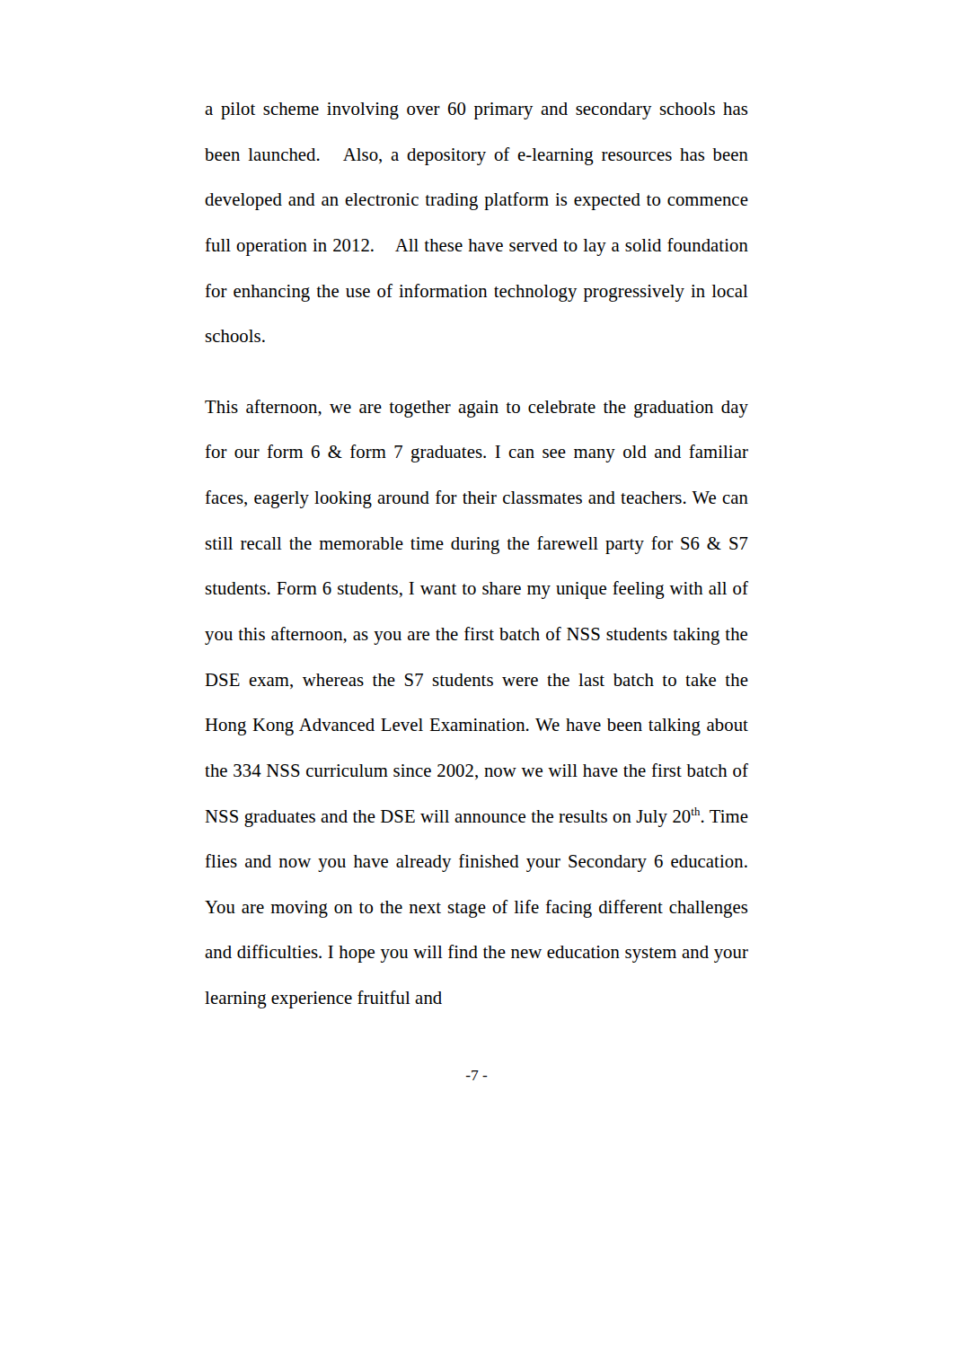a pilot scheme involving over 60 primary and secondary schools has been launched. Also, a depository of e-learning resources has been developed and an electronic trading platform is expected to commence full operation in 2012. All these have served to lay a solid foundation for enhancing the use of information technology progressively in local schools.
This afternoon, we are together again to celebrate the graduation day for our form 6 & form 7 graduates. I can see many old and familiar faces, eagerly looking around for their classmates and teachers. We can still recall the memorable time during the farewell party for S6 & S7 students. Form 6 students, I want to share my unique feeling with all of you this afternoon, as you are the first batch of NSS students taking the DSE exam, whereas the S7 students were the last batch to take the Hong Kong Advanced Level Examination. We have been talking about the 334 NSS curriculum since 2002, now we will have the first batch of NSS graduates and the DSE will announce the results on July 20th. Time flies and now you have already finished your Secondary 6 education. You are moving on to the next stage of life facing different challenges and difficulties. I hope you will find the new education system and your learning experience fruitful and
-7 -